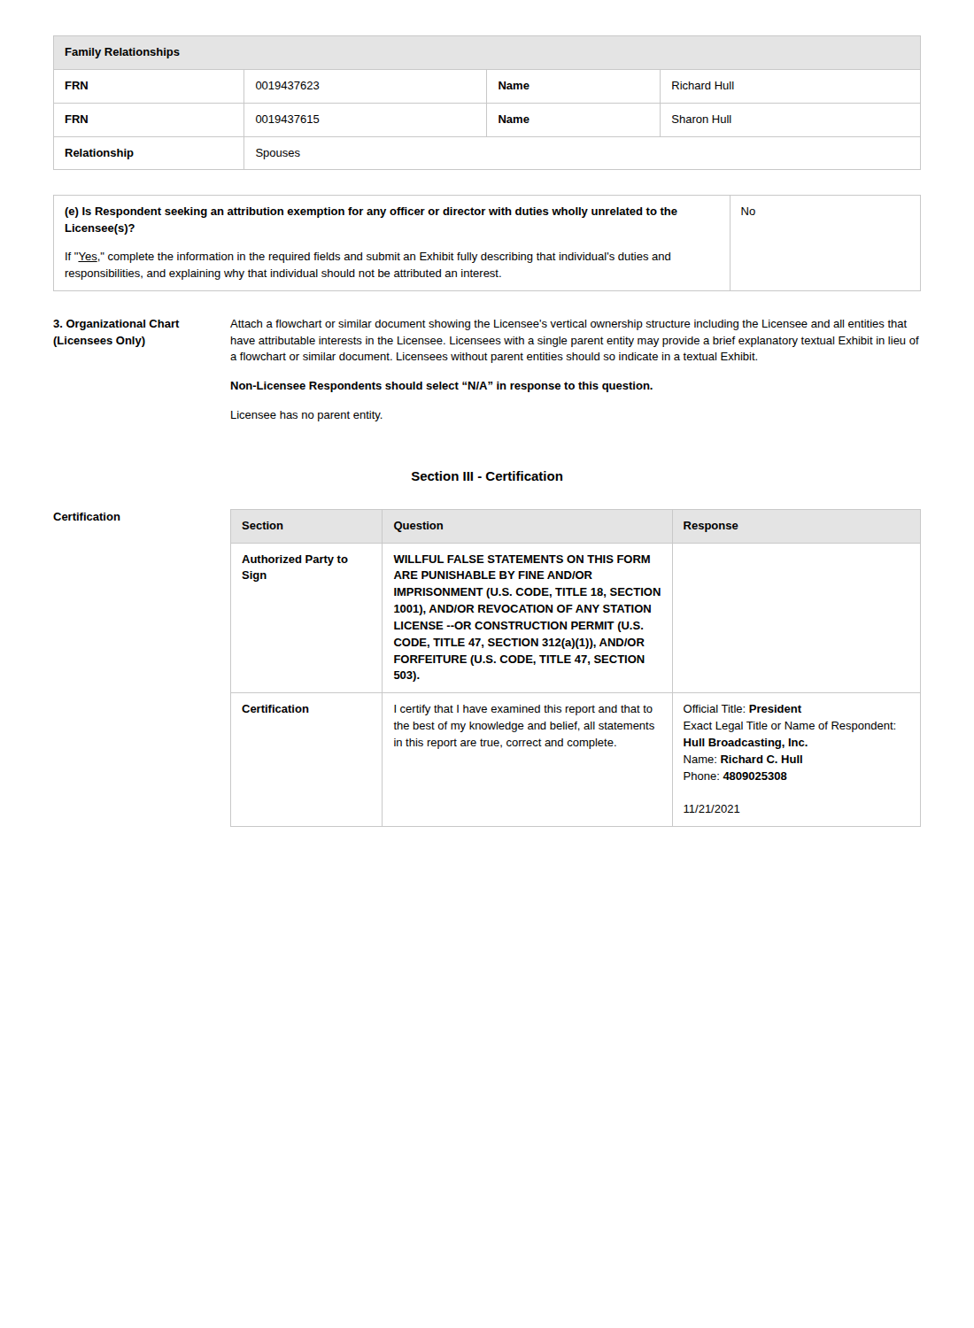| Family Relationships |
| FRN | 0019437623 | Name | Richard Hull |
| FRN | 0019437615 | Name | Sharon Hull |
| Relationship | Spouses |
| (e) Is Respondent seeking an attribution exemption for any officer or director with duties wholly unrelated to the Licensee(s)? If " Yes ," complete the information in the required fields and submit an Exhibit fully describing that individual's duties and responsibilities, and explaining why that individual should not be attributed an interest. | No |
3. Organizational Chart (Licensees Only)
Attach a flowchart or similar document showing the Licensee's vertical ownership structure including the Licensee and all entities that have attributable interests in the Licensee. Licensees with a single parent entity may provide a brief explanatory textual Exhibit in lieu of a flowchart or similar document. Licensees without parent entities should so indicate in a textual Exhibit.
Non-Licensee Respondents should select “N/A” in response to this question.
Licensee has no parent entity.
Section III - Certification
Certification
| Section | Question | Response |
| --- | --- | --- |
| Authorized Party to Sign | WILLFUL FALSE STATEMENTS ON THIS FORM ARE PUNISHABLE BY FINE AND/OR IMPRISONMENT (U.S. CODE, TITLE 18, SECTION 1001), AND/OR REVOCATION OF ANY STATION LICENSE --OR CONSTRUCTION PERMIT (U.S. CODE, TITLE 47, SECTION 312(a)(1)), AND/OR FORFEITURE (U.S. CODE, TITLE 47, SECTION 503). | |
| Certification | I certify that I have examined this report and that to the best of my knowledge and belief, all statements in this report are true, correct and complete. | Official Title: President Exact Legal Title or Name of Respondent: Hull Broadcasting, Inc. Name: Richard C. Hull Phone: 4809025308 11/21/2021 |